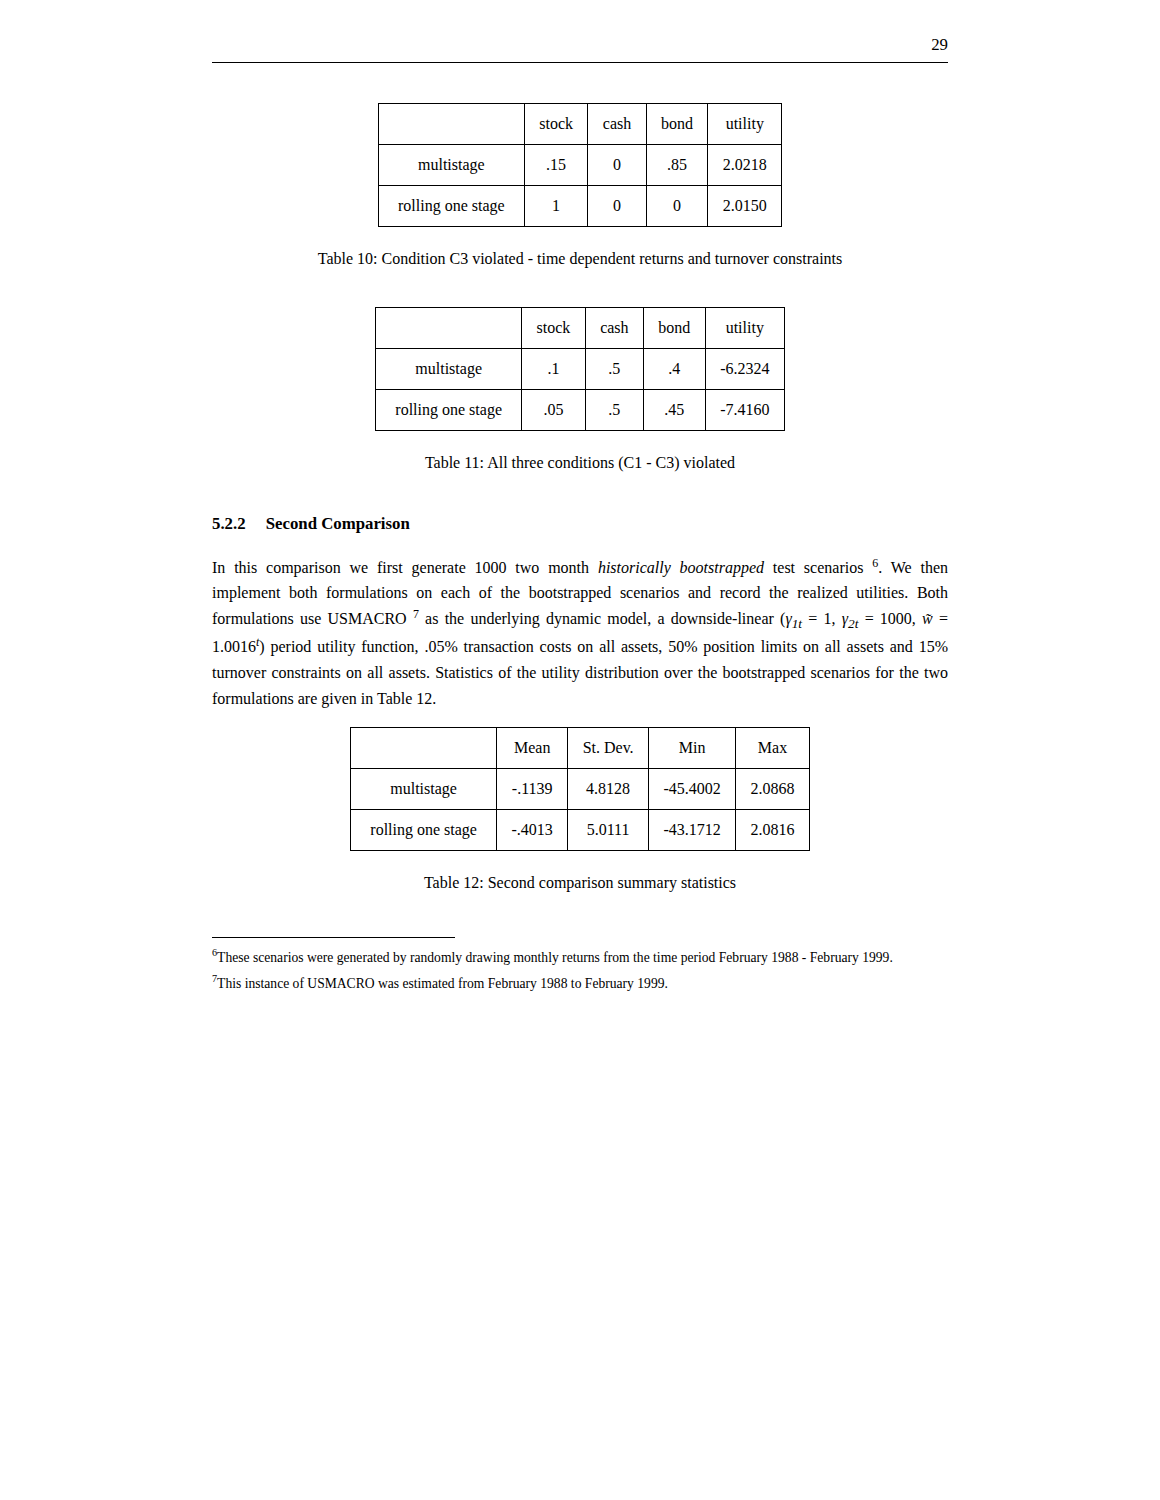29
| | stock | cash | bond | utility |
| multistage | .15 | 0 | .85 | 2.0218 |
| rolling one stage | 1 | 0 | 0 | 2.0150 |
Table 10: Condition C3 violated - time dependent returns and turnover constraints
| | stock | cash | bond | utility |
| multistage | .1 | .5 | .4 | -6.2324 |
| rolling one stage | .05 | .5 | .45 | -7.4160 |
Table 11: All three conditions (C1 - C3) violated
5.2.2 Second Comparison
In this comparison we first generate 1000 two month historically bootstrapped test scenarios 6. We then implement both formulations on each of the bootstrapped scenarios and record the realized utilities. Both formulations use USMACRO 7 as the underlying dynamic model, a downside-linear (γ1t = 1, γ2t = 1000, w̃ = 1.0016t) period utility function, .05% transaction costs on all assets, 50% position limits on all assets and 15% turnover constraints on all assets. Statistics of the utility distribution over the bootstrapped scenarios for the two formulations are given in Table 12.
| | Mean | St. Dev. | Min | Max |
| multistage | -.1139 | 4.8128 | -45.4002 | 2.0868 |
| rolling one stage | -.4013 | 5.0111 | -43.1712 | 2.0816 |
Table 12: Second comparison summary statistics
6These scenarios were generated by randomly drawing monthly returns from the time period February 1988 - February 1999.
7This instance of USMACRO was estimated from February 1988 to February 1999.